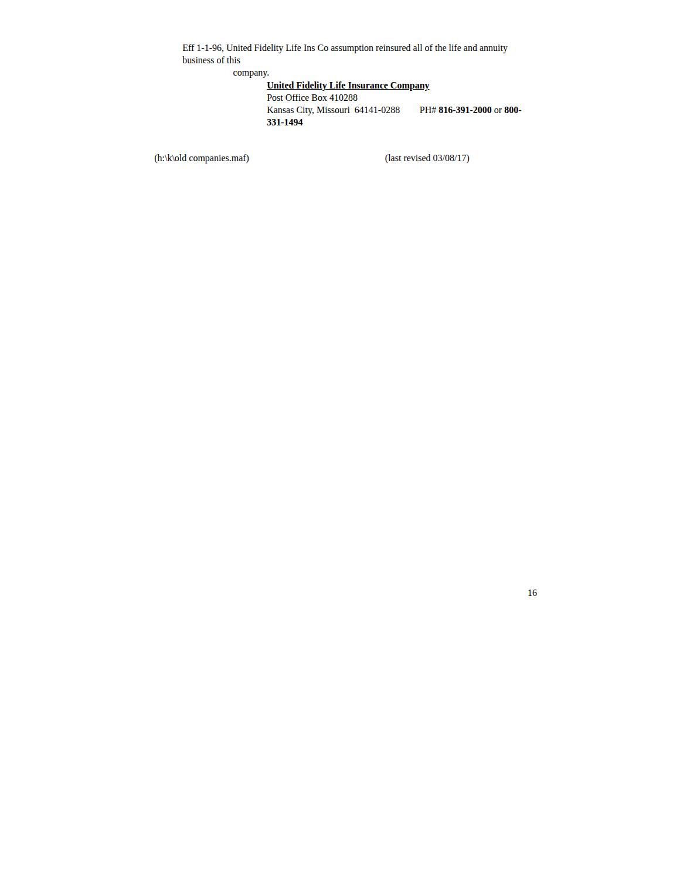Eff 1-1-96, United Fidelity Life Ins Co assumption reinsured all of the life and annuity business of this
company.
United Fidelity Life Insurance Company
Post Office Box 410288
Kansas City, Missouri 64141-0288PH# 816-391-2000 or 800-331-1494
(h:\k\old companies.maf)
(last revised 03/08/17)
16